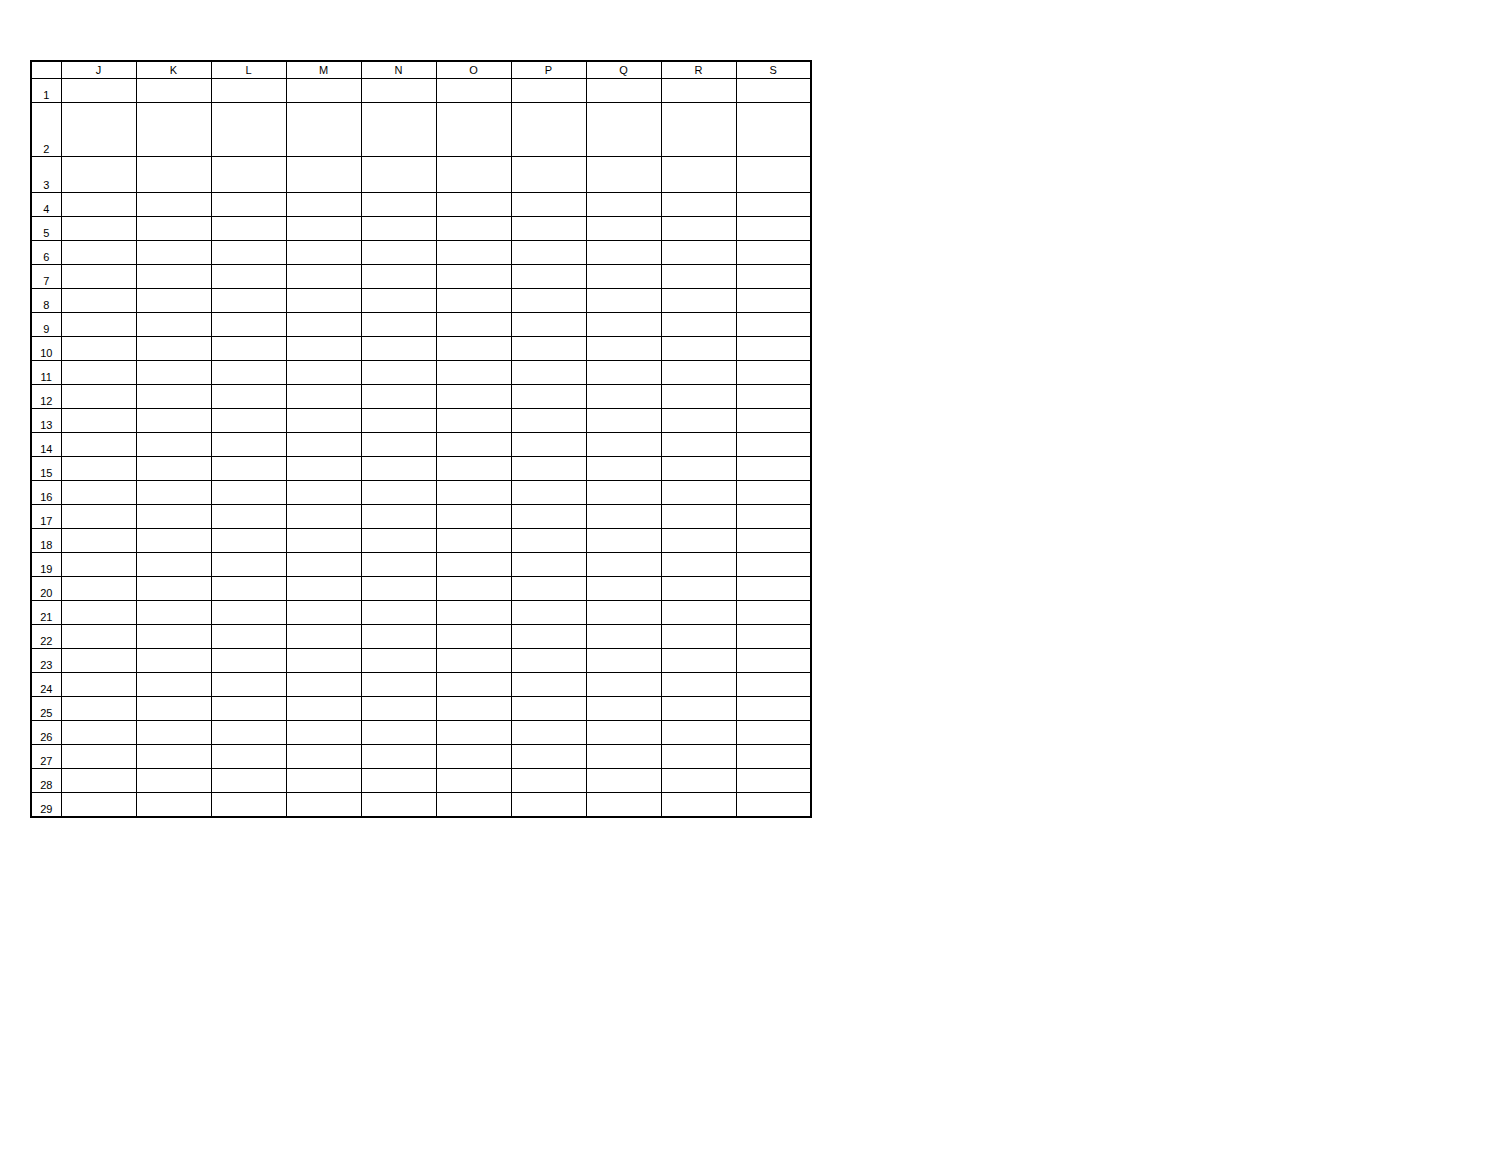| | J | K | L | M | N | O | P | Q | R | S |
| --- | --- | --- | --- | --- | --- | --- | --- | --- | --- | --- |
| 1 | | | | | | | | | | |
| 2 | | | | | | | | | | |
| 3 | | | | | | | | | | |
| 4 | | | | | | | | | | |
| 5 | | | | | | | | | | |
| 6 | | | | | | | | | | |
| 7 | | | | | | | | | | |
| 8 | | | | | | | | | | |
| 9 | | | | | | | | | | |
| 10 | | | | | | | | | | |
| 11 | | | | | | | | | | |
| 12 | | | | | | | | | | |
| 13 | | | | | | | | | | |
| 14 | | | | | | | | | | |
| 15 | | | | | | | | | | |
| 16 | | | | | | | | | | |
| 17 | | | | | | | | | | |
| 18 | | | | | | | | | | |
| 19 | | | | | | | | | | |
| 20 | | | | | | | | | | |
| 21 | | | | | | | | | | |
| 22 | | | | | | | | | | |
| 23 | | | | | | | | | | |
| 24 | | | | | | | | | | |
| 25 | | | | | | | | | | |
| 26 | | | | | | | | | | |
| 27 | | | | | | | | | | |
| 28 | | | | | | | | | | |
| 29 | | | | | | | | | | |